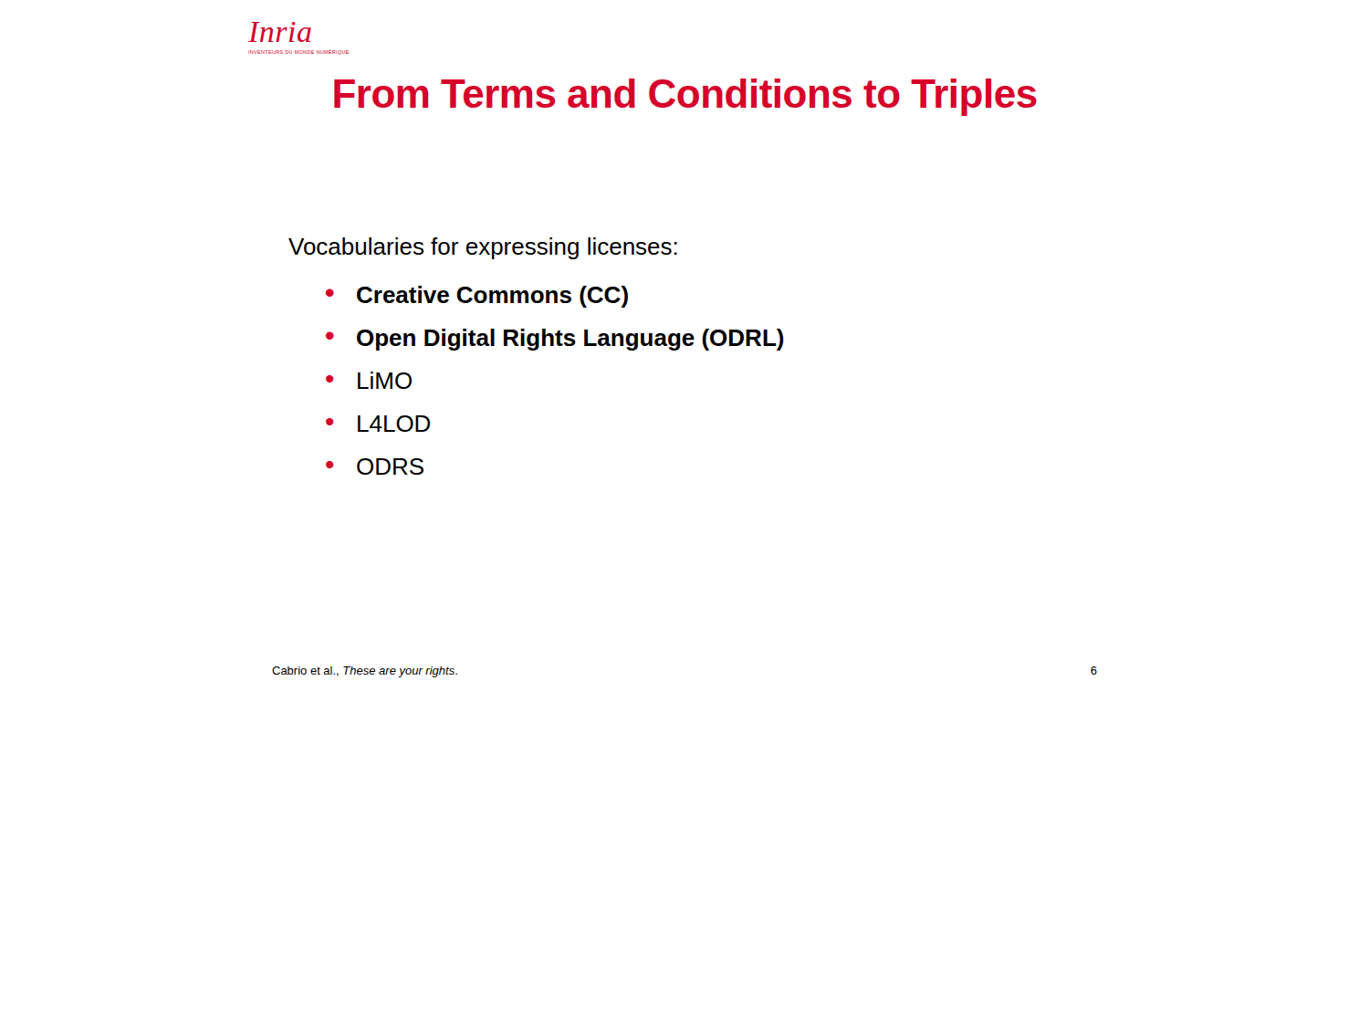Inria
INVENTEURS DU MONDE NUMÉRIQUE
From Terms and Conditions to Triples
Vocabularies for expressing licenses:
Creative Commons (CC)
Open Digital Rights Language (ODRL)
LiMO
L4LOD
ODRS
Cabrio et al., These are your rights. 6